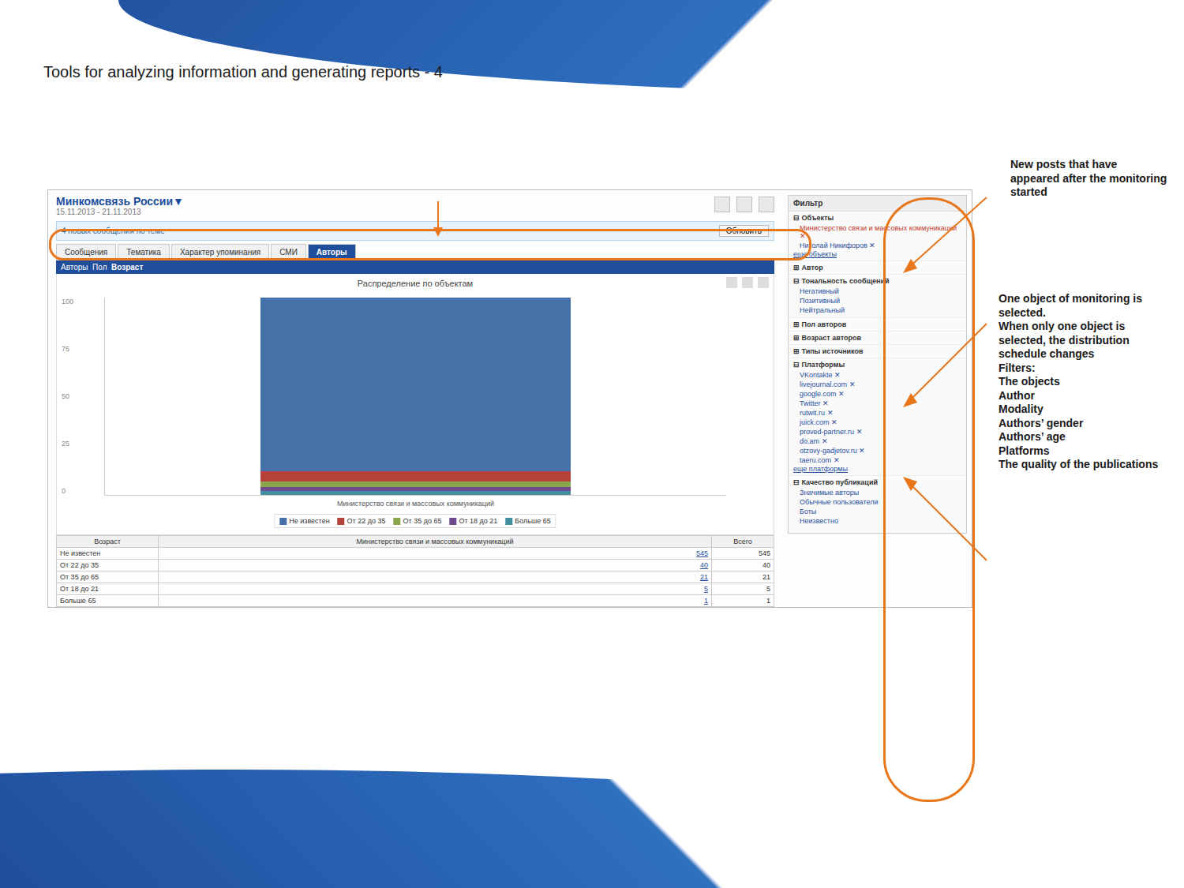Tools for analyzing information and generating reports - 4
Минкомсвязь России▼
15.11.2013 - 21.11.2013
4 новых сообщения по теме Обновить
Сообщения
Тематика
Характер упоминания
СМИ
Авторы
Авторы Пол Возраст
Распределение по объектам
100
75
50
25
0
Министерство связи и массовых коммуникаций
Не известен От 22 до 35 От 35 до 65 От 18 до 21 Больше 65
| Возраст | Министерство связи и массовых коммуникаций | Всего |
| --- | --- | --- |
| Не известен | 545 | 545 |
| От 22 до 35 | 40 | 40 |
| От 35 до 65 | 21 | 21 |
| От 18 до 21 | 5 | 5 |
| Больше 65 | 1 | 1 |
Фильтр
⊟ Объекты
Министерство связи и массовых коммуникаций ✕
Николай Никифоров ✕
еще объекты
⊞ Автор
⊟ Тональность сообщений
Негативный
Позитивный
Нейтральный
⊞ Пол авторов
⊞ Возраст авторов
⊞ Типы источников
⊟ Платформы
VKontakte ✕
livejournal.com ✕
google.com ✕
Twitter ✕
rutwit.ru ✕
juick.com ✕
proved-partner.ru ✕
do.am ✕
otzovy-gadjetov.ru ✕
taeru.com ✕
еще платформы
⊟ Качество публикаций
Значимые авторы
Обычные пользователи
Боты
Неизвестно
New posts that have appeared after the monitoring started
One object of monitoring is selected.
When only one object is selected, the distribution schedule changes
Filters:
The objects
Author
Modality
Authors’ gender
Authors’ age
Platforms
The quality of the publications